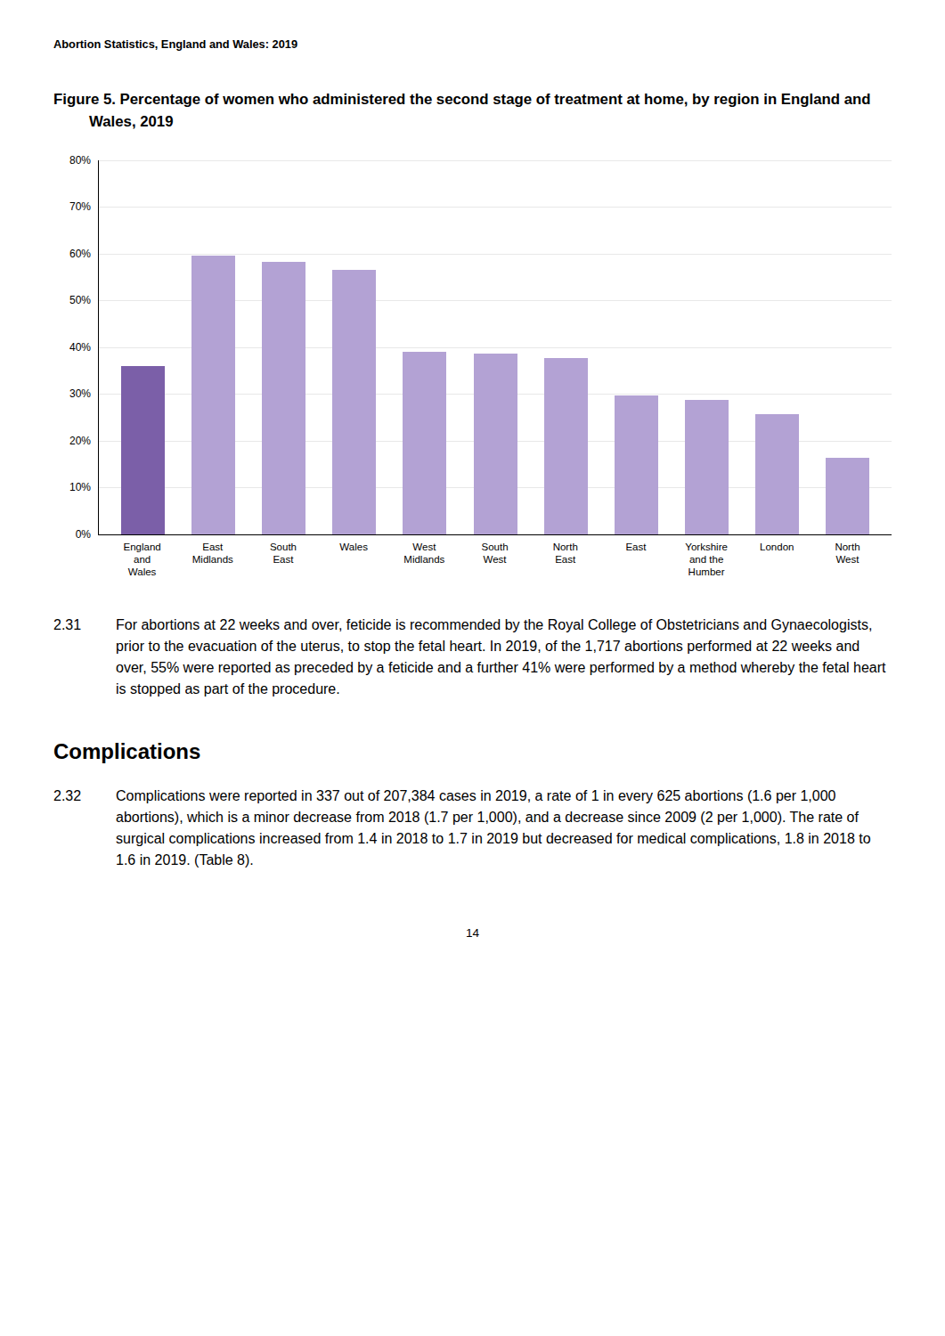Abortion Statistics, England and Wales: 2019
Figure 5. Percentage of women who administered the second stage of treatment at home, by region in England and Wales, 2019
80%
70%
60%
50%
40%
30%
20%
10%
0%
England
and
Wales
East
Midlands
South
East
Wales
West
Midlands
South
West
North
East
East
Yorkshire
and the
Humber
London
North
West
2.31
For abortions at 22 weeks and over, feticide is recommended by the Royal College of Obstetricians and Gynaecologists, prior to the evacuation of the uterus, to stop the fetal heart. In 2019, of the 1,717 abortions performed at 22 weeks and over, 55% were reported as preceded by a feticide and a further 41% were performed by a method whereby the fetal heart is stopped as part of the procedure.
Complications
2.32
Complications were reported in 337 out of 207,384 cases in 2019, a rate of 1 in every 625 abortions (1.6 per 1,000 abortions), which is a minor decrease from 2018 (1.7 per 1,000), and a decrease since 2009 (2 per 1,000). The rate of surgical complications increased from 1.4 in 2018 to 1.7 in 2019 but decreased for medical complications, 1.8 in 2018 to 1.6 in 2019. (Table 8).
14